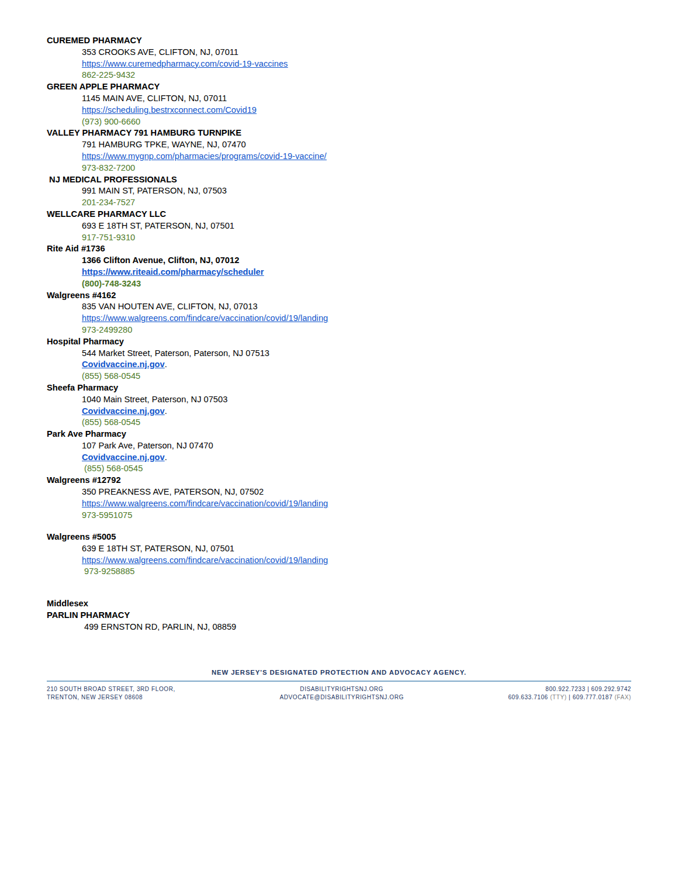CUREMED PHARMACY
353 CROOKS AVE, CLIFTON, NJ, 07011
https://www.curemedpharmacy.com/covid-19-vaccines
862-225-9432
GREEN APPLE PHARMACY
1145 MAIN AVE, CLIFTON, NJ, 07011
https://scheduling.bestrxconnect.com/Covid19
(973) 900-6660
VALLEY PHARMACY 791 HAMBURG TURNPIKE
791 HAMBURG TPKE, WAYNE, NJ, 07470
https://www.mygnp.com/pharmacies/programs/covid-19-vaccine/
973-832-7200
NJ MEDICAL PROFESSIONALS
991 MAIN ST, PATERSON, NJ, 07503
201-234-7527
WELLCARE PHARMACY LLC
693 E 18TH ST, PATERSON, NJ, 07501
917-751-9310
Rite Aid #1736
1366 Clifton Avenue, Clifton, NJ, 07012
https://www.riteaid.com/pharmacy/scheduler
(800)-748-3243
Walgreens #4162
835 VAN HOUTEN AVE, CLIFTON, NJ, 07013
https://www.walgreens.com/findcare/vaccination/covid/19/landing
973-2499280
Hospital Pharmacy
544 Market Street, Paterson, Paterson, NJ 07513
Covidvaccine.nj.gov.
(855) 568-0545
Sheefa Pharmacy
1040 Main Street, Paterson, NJ 07503
Covidvaccine.nj.gov.
(855) 568-0545
Park Ave Pharmacy
107 Park Ave, Paterson, NJ 07470
Covidvaccine.nj.gov.
(855) 568-0545
Walgreens #12792
350 PREAKNESS AVE, PATERSON, NJ, 07502
https://www.walgreens.com/findcare/vaccination/covid/19/landing
973-5951075
Walgreens #5005
639 E 18TH ST, PATERSON, NJ, 07501
https://www.walgreens.com/findcare/vaccination/covid/19/landing
973-9258885
Middlesex
PARLIN PHARMACY
499 ERNSTON RD, PARLIN, NJ, 08859
NEW JERSEY'S DESIGNATED PROTECTION AND ADVOCACY AGENCY.
210 SOUTH BROAD STREET, 3RD FLOOR,
TRENTON, NEW JERSEY 08608
DISABILITYRIGHTSNJ.ORG
ADVOCATE@DISABILITYRIGHTSNJ.ORG
800.922.7233 | 609.292.9742
609.633.7106 (TTY) | 609.777.0187 (FAX)